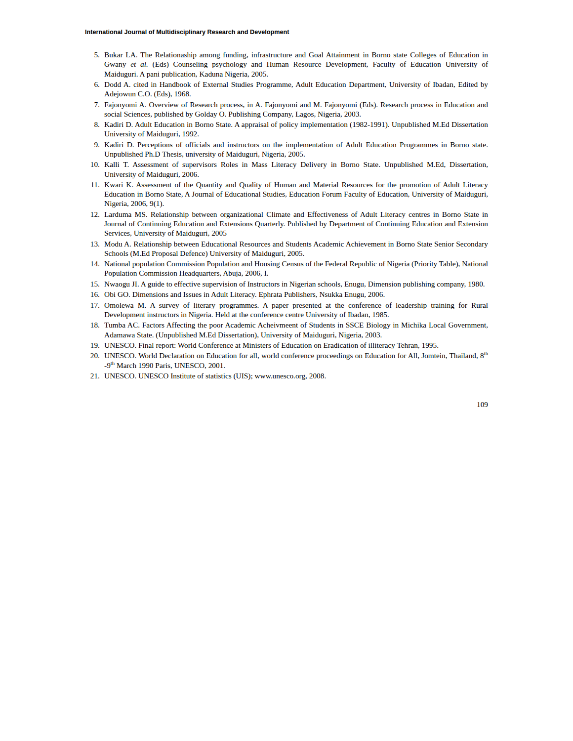International Journal of Multidisciplinary Research and Development
Bukar LA. The Relationaship among funding, infrastructure and Goal Attainment in Borno state Colleges of Education in Gwany et al. (Eds) Counseling psychology and Human Resource Development, Faculty of Education University of Maiduguri. A pani publication, Kaduna Nigeria, 2005.
Dodd A. cited in Handbook of External Studies Programme, Adult Education Department, University of Ibadan, Edited by Adejowun C.O. (Eds), 1968.
Fajonyomi A. Overview of Research process, in A. Fajonyomi and M. Fajonyomi (Eds). Research process in Education and social Sciences, published by Golday O. Publishing Company, Lagos, Nigeria, 2003.
Kadiri D. Adult Education in Borno State. A appraisal of policy implementation (1982-1991). Unpublished M.Ed Dissertation University of Maiduguri, 1992.
Kadiri D. Perceptions of officials and instructors on the implementation of Adult Education Programmes in Borno state. Unpublished Ph.D Thesis, university of Maiduguri, Nigeria, 2005.
Kalli T. Assessment of supervisors Roles in Mass Literacy Delivery in Borno State. Unpublished M.Ed, Dissertation, University of Maiduguri, 2006.
Kwari K. Assessment of the Quantity and Quality of Human and Material Resources for the promotion of Adult Literacy Education in Borno State, A Journal of Educational Studies, Education Forum Faculty of Education, University of Maiduguri, Nigeria, 2006, 9(1).
Larduma MS. Relationship between organizational Climate and Effectiveness of Adult Literacy centres in Borno State in Journal of Continuing Education and Extensions Quarterly. Published by Department of Continuing Education and Extension Services, University of Maiduguri, 2005
Modu A. Relationship between Educational Resources and Students Academic Achievement in Borno State Senior Secondary Schools (M.Ed Proposal Defence) University of Maiduguri, 2005.
National population Commission Population and Housing Census of the Federal Republic of Nigeria (Priority Table), National Population Commission Headquarters, Abuja, 2006, I.
Nwaogu JI. A guide to effective supervision of Instructors in Nigerian schools, Enugu, Dimension publishing company, 1980.
Obi GO. Dimensions and Issues in Adult Literacy. Ephrata Publishers, Nsukka Enugu, 2006.
Omolewa M. A survey of literary programmes. A paper presented at the conference of leadership training for Rural Development instructors in Nigeria. Held at the conference centre University of Ibadan, 1985.
Tumba AC. Factors Affecting the poor Academic Acheivmeent of Students in SSCE Biology in Michika Local Government, Adamawa State. (Unpublished M.Ed Dissertation), University of Maiduguri, Nigeria, 2003.
UNESCO. Final report: World Conference at Ministers of Education on Eradication of illiteracy Tehran, 1995.
UNESCO. World Declaration on Education for all, world conference proceedings on Education for All, Jomtein, Thailand, 8th -9th March 1990 Paris, UNESCO, 2001.
UNESCO. UNESCO Institute of statistics (UIS); www.unesco.org, 2008.
109